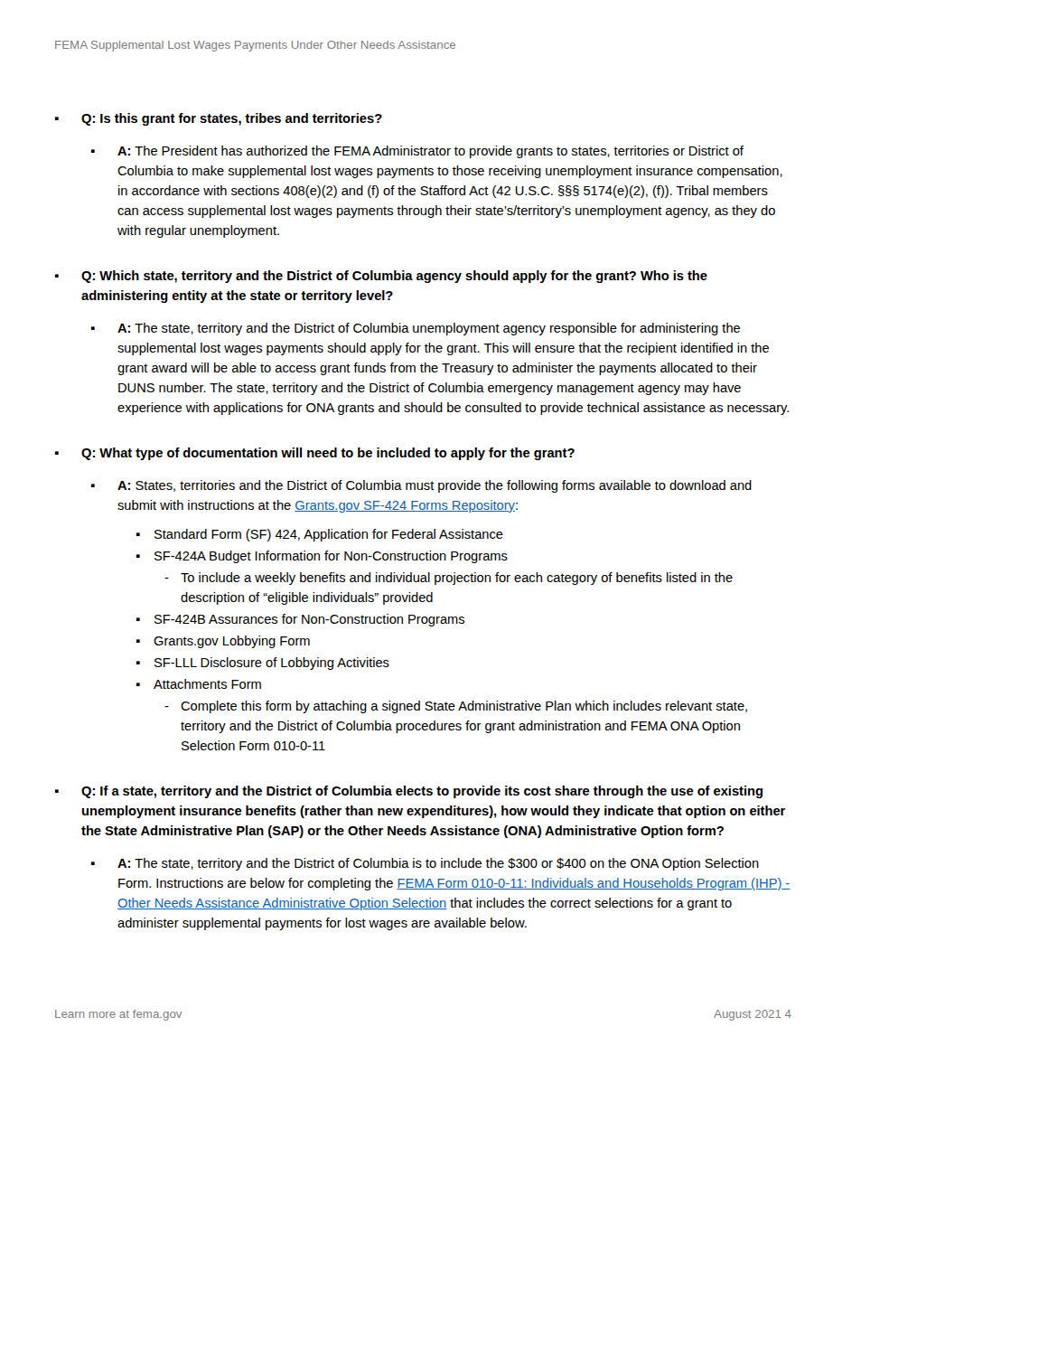FEMA Supplemental Lost Wages Payments Under Other Needs Assistance
Q: Is this grant for states, tribes and territories?
A: The President has authorized the FEMA Administrator to provide grants to states, territories or District of Columbia to make supplemental lost wages payments to those receiving unemployment insurance compensation, in accordance with sections 408(e)(2) and (f) of the Stafford Act (42 U.S.C. §§§ 5174(e)(2), (f)). Tribal members can access supplemental lost wages payments through their state’s/territory’s unemployment agency, as they do with regular unemployment.
Q: Which state, territory and the District of Columbia agency should apply for the grant? Who is the administering entity at the state or territory level?
A: The state, territory and the District of Columbia unemployment agency responsible for administering the supplemental lost wages payments should apply for the grant. This will ensure that the recipient identified in the grant award will be able to access grant funds from the Treasury to administer the payments allocated to their DUNS number. The state, territory and the District of Columbia emergency management agency may have experience with applications for ONA grants and should be consulted to provide technical assistance as necessary.
Q: What type of documentation will need to be included to apply for the grant?
A: States, territories and the District of Columbia must provide the following forms available to download and submit with instructions at the Grants.gov SF-424 Forms Repository:
Standard Form (SF) 424, Application for Federal Assistance
SF-424A Budget Information for Non-Construction Programs
To include a weekly benefits and individual projection for each category of benefits listed in the description of “eligible individuals” provided
SF-424B Assurances for Non-Construction Programs
Grants.gov Lobbying Form
SF-LLL Disclosure of Lobbying Activities
Attachments Form
Complete this form by attaching a signed State Administrative Plan which includes relevant state, territory and the District of Columbia procedures for grant administration and FEMA ONA Option Selection Form 010-0-11
Q: If a state, territory and the District of Columbia elects to provide its cost share through the use of existing unemployment insurance benefits (rather than new expenditures), how would they indicate that option on either the State Administrative Plan (SAP) or the Other Needs Assistance (ONA) Administrative Option form?
A: The state, territory and the District of Columbia is to include the $300 or $400 on the ONA Option Selection Form. Instructions are below for completing the FEMA Form 010-0-11: Individuals and Households Program (IHP) - Other Needs Assistance Administrative Option Selection that includes the correct selections for a grant to administer supplemental payments for lost wages are available below.
Learn more at fema.gov August 2021 4